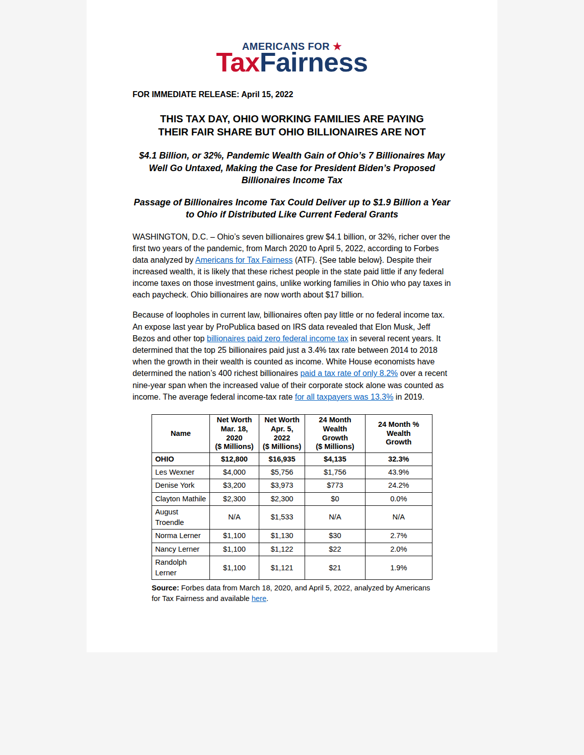AMERICANS FOR ★
Tax Fairness
FOR IMMEDIATE RELEASE: April 15, 2022
THIS TAX DAY, OHIO WORKING FAMILIES ARE PAYING
THEIR FAIR SHARE BUT OHIO BILLIONAIRES ARE NOT
$4.1 Billion, or 32%, Pandemic Wealth Gain of Ohio’s 7 Billionaires May Well Go Untaxed, Making the Case for President Biden’s Proposed Billionaires Income Tax
Passage of Billionaires Income Tax Could Deliver up to $1.9 Billion a Year to Ohio if Distributed Like Current Federal Grants
WASHINGTON, D.C. – Ohio’s seven billionaires grew $4.1 billion, or 32%, richer over the first two years of the pandemic, from March 2020 to April 5, 2022, according to Forbes data analyzed by Americans for Tax Fairness (ATF). {See table below}. Despite their increased wealth, it is likely that these richest people in the state paid little if any federal income taxes on those investment gains, unlike working families in Ohio who pay taxes in each paycheck. Ohio billionaires are now worth about $17 billion.
Because of loopholes in current law, billionaires often pay little or no federal income tax. An expose last year by ProPublica based on IRS data revealed that Elon Musk, Jeff Bezos and other top billionaires paid zero federal income tax in several recent years. It determined that the top 25 billionaires paid just a 3.4% tax rate between 2014 to 2018 when the growth in their wealth is counted as income. White House economists have determined the nation’s 400 richest billionaires paid a tax rate of only 8.2% over a recent nine-year span when the increased value of their corporate stock alone was counted as income. The average federal income-tax rate for all taxpayers was 13.3% in 2019.
| Name | Net Worth Mar. 18, 2020 ($ Millions) | Net Worth Apr. 5, 2022 ($ Millions) | 24 Month Wealth Growth ($ Millions) | 24 Month % Wealth Growth |
| --- | --- | --- | --- | --- |
| OHIO | $12,800 | $16,935 | $4,135 | 32.3% |
| Les Wexner | $4,000 | $5,756 | $1,756 | 43.9% |
| Denise York | $3,200 | $3,973 | $773 | 24.2% |
| Clayton Mathile | $2,300 | $2,300 | $0 | 0.0% |
| August Troendle | N/A | $1,533 | N/A | N/A |
| Norma Lerner | $1,100 | $1,130 | $30 | 2.7% |
| Nancy Lerner | $1,100 | $1,122 | $22 | 2.0% |
| Randolph Lerner | $1,100 | $1,121 | $21 | 1.9% |
Source: Forbes data from March 18, 2020, and April 5, 2022, analyzed by Americans for Tax Fairness and available here.